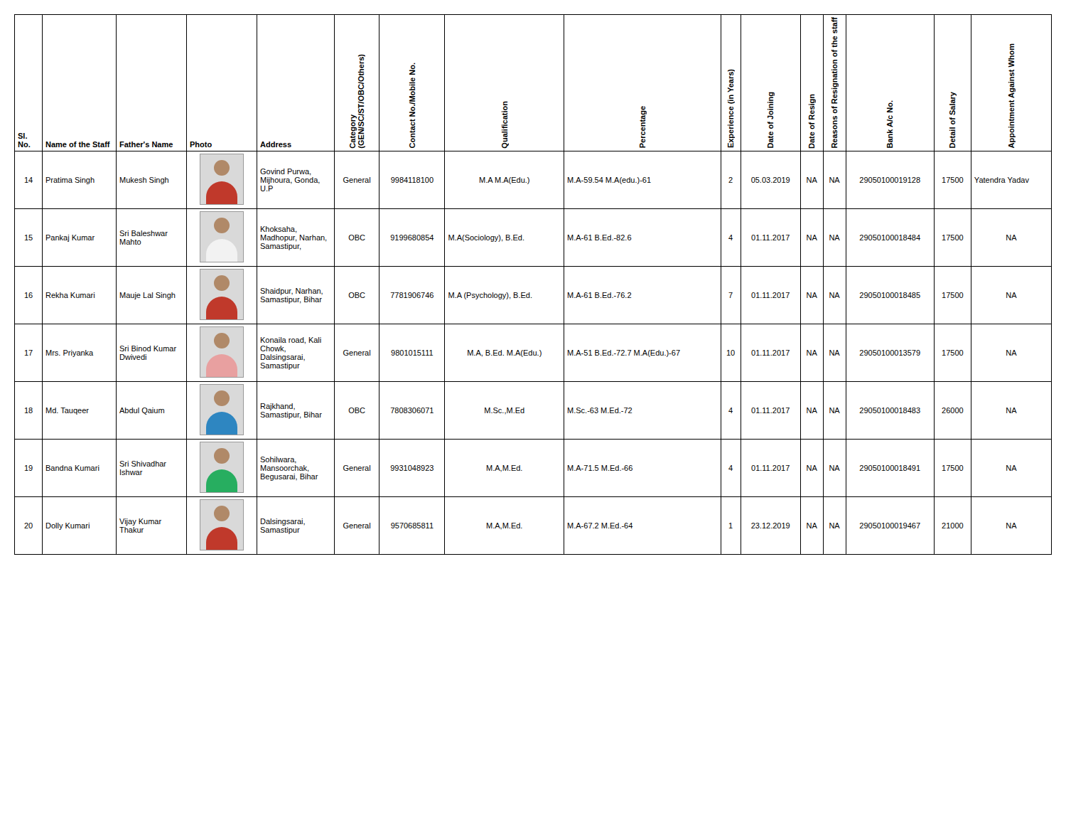| Sl. No. | Name of the Staff | Father's Name | Photo | Address | Category (GEN/SC/ST/OBC/Others) | Contact No./Mobile No. | Qualification | Percentage | Experience (in Years) | Date of Joining | Date of Resign | Reasons of Resignation of the staff | Bank A/c No. | Detail of Salary | Appointment Against Whom |
| --- | --- | --- | --- | --- | --- | --- | --- | --- | --- | --- | --- | --- | --- | --- | --- |
| 14 | Pratima Singh | Mukesh Singh | | Govind Purwa, Mijhoura, Gonda, U.P | General | 9984118100 | M.A M.A(Edu.) | M.A-59.54 M.A(edu.)-61 | 2 | 05.03.2019 | NA | NA | 29050100019128 | 17500 | Yatendra Yadav |
| 15 | Pankaj Kumar | Sri Baleshwar Mahto | | Khoksaha, Madhopur, Narhan, Samastipur, | OBC | 9199680854 | M.A(Sociology), B.Ed. | M.A-61 B.Ed.-82.6 | 4 | 01.11.2017 | NA | NA | 29050100018484 | 17500 | NA |
| 16 | Rekha Kumari | Mauje Lal Singh | | Shaidpur, Narhan, Samastipur, Bihar | OBC | 7781906746 | M.A (Psychology), B.Ed. | M.A-61 B.Ed.-76.2 | 7 | 01.11.2017 | NA | NA | 29050100018485 | 17500 | NA |
| 17 | Mrs. Priyanka | Sri Binod Kumar Dwivedi | | Konaila road, Kali Chowk, Dalsingsarai, Samastipur | General | 9801015111 | M.A, B.Ed. M.A(Edu.) | M.A-51 B.Ed.-72.7 M.A(Edu.)-67 | 10 | 01.11.2017 | NA | NA | 29050100013579 | 17500 | NA |
| 18 | Md. Tauqeer | Abdul Qaium | | Rajkhand, Samastipur, Bihar | OBC | 7808306071 | M.Sc.,M.Ed | M.Sc.-63 M.Ed.-72 | 4 | 01.11.2017 | NA | NA | 29050100018483 | 26000 | NA |
| 19 | Bandna Kumari | Sri Shivadhar Ishwar | | Sohilwara, Mansoorchak, Begusarai, Bihar | General | 9931048923 | M.A,M.Ed. | M.A-71.5 M.Ed.-66 | 4 | 01.11.2017 | NA | NA | 29050100018491 | 17500 | NA |
| 20 | Dolly Kumari | Vijay Kumar Thakur | | Dalsingsarai, Samastipur | General | 9570685811 | M.A,M.Ed. | M.A-67.2 M.Ed.-64 | 1 | 23.12.2019 | NA | NA | 29050100019467 | 21000 | NA |